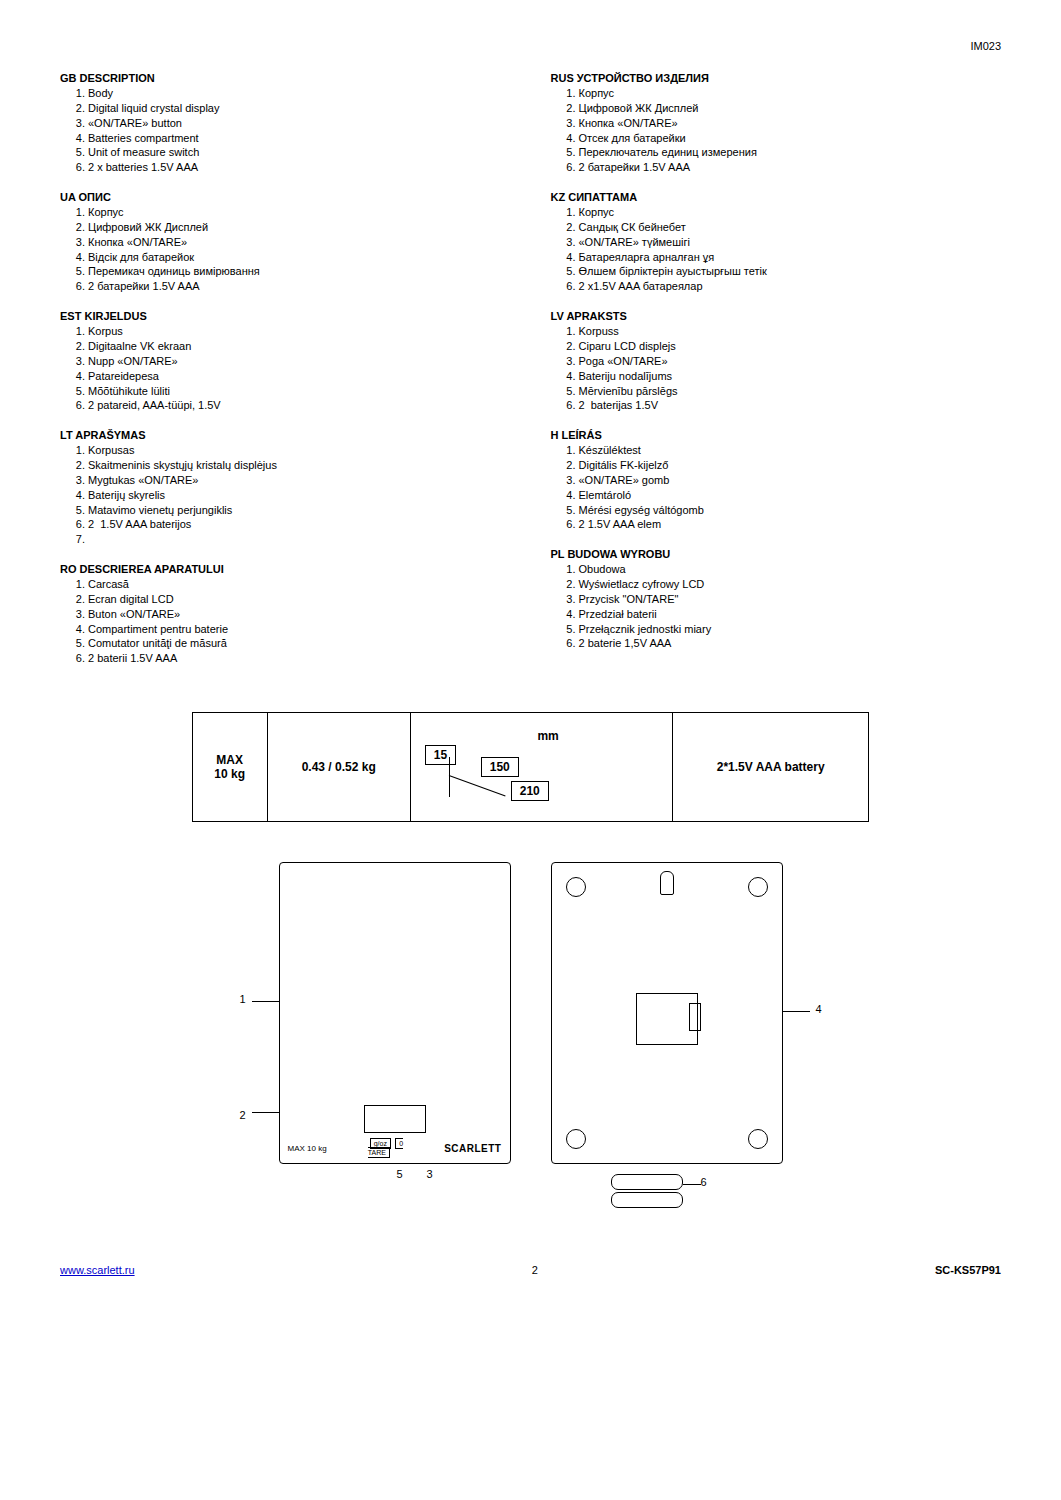IM023
GB DESCRIPTION
Body
Digital liquid crystal display
«ON/TARE» button
Batteries compartment
Unit of measure switch
2 x batteries 1.5V AAA
UA ОПИС
Корпус
Цифровий ЖК Дисплей
Кнопка «ON/TARE»
Відсік для батарейок
Перемикач одиниць вимірювання
2 батарейки 1.5V AAA
EST KIRJELDUS
Korpus
Digitaalne VK ekraan
Nupp «ON/TARE»
Patareidepesa
Mõõtühikute lüliti
2 patareid, AAA-tüüpi, 1.5V
LT APRAŠYMAS
Korpusas
Skaitmeninis skystųjų kristalų displėjus
Mygtukas «ON/TARE»
Baterijų skyrelis
Matavimo vienetų perjungiklis
2 1.5V AAA baterijos
RO DESCRIEREA APARATULUI
Carcasă
Ecran digital LCD
Buton «ON/TARE»
Compartiment pentru baterie
Comutator unităţi de măsură
2 baterii 1.5V AAA
RUS УСТРОЙСТВО ИЗДЕЛИЯ
Корпус
Цифровой ЖК Дисплей
Кнопка «ON/TARE»
Отсек для батарейки
Переключатель единиц измерения
2 батарейки 1.5V AAA
KZ СИПАТТАМА
Корпус
Сандық СК бейнебет
«ON/TARE» түймешігі
Батареяларға арналған ұя
Өлшем бірліктерін ауыстырғыш тетік
2 x1.5V AAA батареялар
LV APRAKSTS
Korpuss
Ciparu LCD displejs
Poga «ON/TARE»
Bateriju nodalījums
Mērvienību pārslēgs
2 baterijas 1.5V
H LEÍRÁS
Készüléktest
Digitális FK-kijelző
«ON/TARE» gomb
Elemtároló
Mérési egység váltógomb
2 1.5V AAA elem
PL BUDOWA WYROBU
Obudowa
Wyświetlacz cyfrowy LCD
Przycisk "ON/TARE"
Przedział baterii
Przełącznik jednostki miary
2 baterie 1,5V AAA
| MAX 10 kg | 0.43 / 0.52 kg | mm 15 150 210 | 2*1.5V AAA battery |
1 2
MAX 10 kg g/oz 0
TARE SCARLETT
5 3
4
6
www.scarlett.ru 2 SC-KS57P91